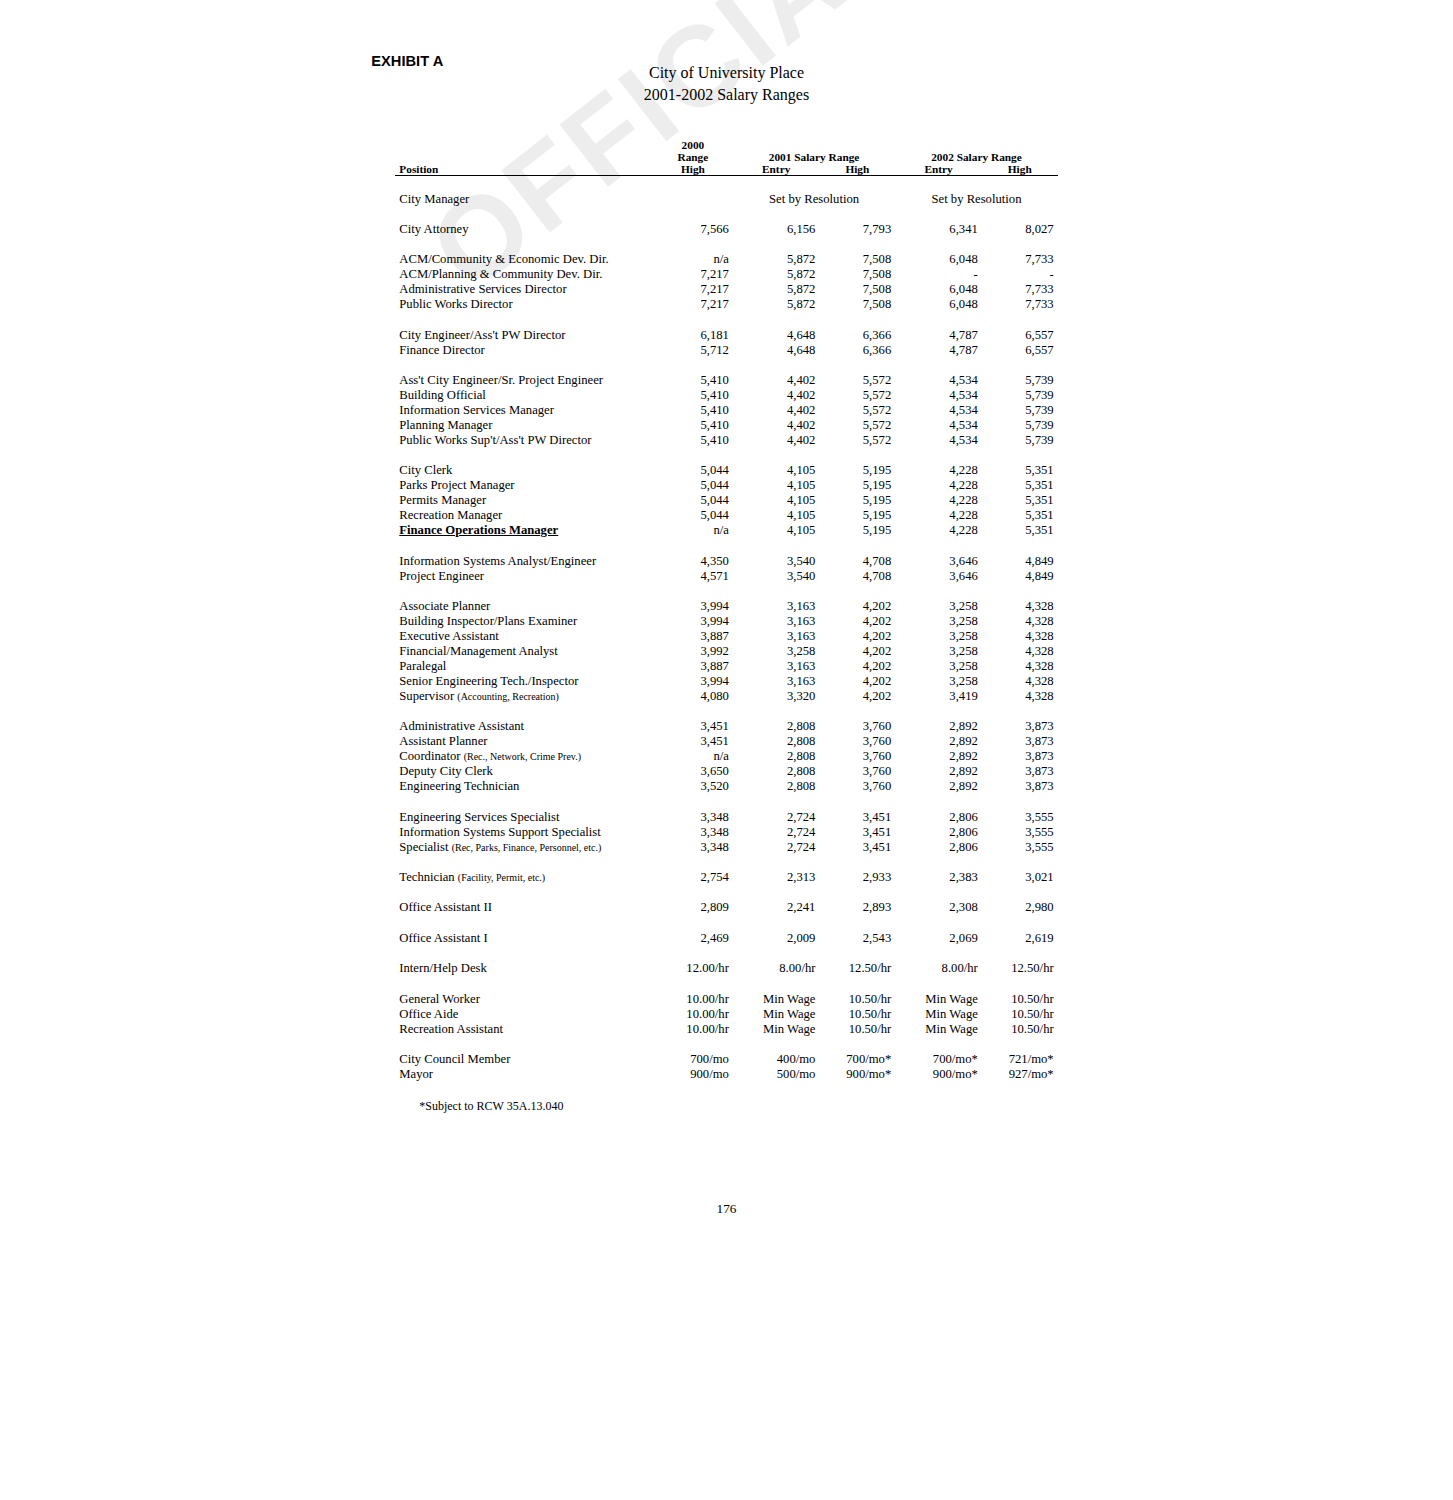EXHIBIT A
OFFICIAL DOCUMENT
City of University Place
2001-2002 Salary Ranges
| | 2000 Range | 2001 Salary Range | 2002 Salary Range |
| --- | --- | --- | --- |
| Position | High | Entry | High | Entry | High |
| City Manager | | Set by Resolution | Set by Resolution |
| City Attorney | 7,566 | 6,156 | 7,793 | 6,341 | 8,027 |
| ACM/Community & Economic Dev. Dir. | n/a | 5,872 | 7,508 | 6,048 | 7,733 |
| ACM/Planning & Community Dev. Dir. | 7,217 | 5,872 | 7,508 | - | - |
| Administrative Services Director | 7,217 | 5,872 | 7,508 | 6,048 | 7,733 |
| Public Works Director | 7,217 | 5,872 | 7,508 | 6,048 | 7,733 |
| City Engineer/Ass't PW Director | 6,181 | 4,648 | 6,366 | 4,787 | 6,557 |
| Finance Director | 5,712 | 4,648 | 6,366 | 4,787 | 6,557 |
| Ass't City Engineer/Sr. Project Engineer | 5,410 | 4,402 | 5,572 | 4,534 | 5,739 |
| Building Official | 5,410 | 4,402 | 5,572 | 4,534 | 5,739 |
| Information Services Manager | 5,410 | 4,402 | 5,572 | 4,534 | 5,739 |
| Planning Manager | 5,410 | 4,402 | 5,572 | 4,534 | 5,739 |
| Public Works Sup't/Ass't PW Director | 5,410 | 4,402 | 5,572 | 4,534 | 5,739 |
| City Clerk | 5,044 | 4,105 | 5,195 | 4,228 | 5,351 |
| Parks Project Manager | 5,044 | 4,105 | 5,195 | 4,228 | 5,351 |
| Permits Manager | 5,044 | 4,105 | 5,195 | 4,228 | 5,351 |
| Recreation Manager | 5,044 | 4,105 | 5,195 | 4,228 | 5,351 |
| Finance Operations Manager | n/a | 4,105 | 5,195 | 4,228 | 5,351 |
| Information Systems Analyst/Engineer | 4,350 | 3,540 | 4,708 | 3,646 | 4,849 |
| Project Engineer | 4,571 | 3,540 | 4,708 | 3,646 | 4,849 |
| Associate Planner | 3,994 | 3,163 | 4,202 | 3,258 | 4,328 |
| Building Inspector/Plans Examiner | 3,994 | 3,163 | 4,202 | 3,258 | 4,328 |
| Executive Assistant | 3,887 | 3,163 | 4,202 | 3,258 | 4,328 |
| Financial/Management Analyst | 3,992 | 3,258 | 4,202 | 3,258 | 4,328 |
| Paralegal | 3,887 | 3,163 | 4,202 | 3,258 | 4,328 |
| Senior Engineering Tech./Inspector | 3,994 | 3,163 | 4,202 | 3,258 | 4,328 |
| Supervisor (Accounting, Recreation) | 4,080 | 3,320 | 4,202 | 3,419 | 4,328 |
| Administrative Assistant | 3,451 | 2,808 | 3,760 | 2,892 | 3,873 |
| Assistant Planner | 3,451 | 2,808 | 3,760 | 2,892 | 3,873 |
| Coordinator (Rec., Network, Crime Prev.) | n/a | 2,808 | 3,760 | 2,892 | 3,873 |
| Deputy City Clerk | 3,650 | 2,808 | 3,760 | 2,892 | 3,873 |
| Engineering Technician | 3,520 | 2,808 | 3,760 | 2,892 | 3,873 |
| Engineering Services Specialist | 3,348 | 2,724 | 3,451 | 2,806 | 3,555 |
| Information Systems Support Specialist | 3,348 | 2,724 | 3,451 | 2,806 | 3,555 |
| Specialist (Rec, Parks, Finance, Personnel, etc.) | 3,348 | 2,724 | 3,451 | 2,806 | 3,555 |
| Technician (Facility, Permit, etc.) | 2,754 | 2,313 | 2,933 | 2,383 | 3,021 |
| Office Assistant II | 2,809 | 2,241 | 2,893 | 2,308 | 2,980 |
| Office Assistant I | 2,469 | 2,009 | 2,543 | 2,069 | 2,619 |
| Intern/Help Desk | 12.00/hr | 8.00/hr | 12.50/hr | 8.00/hr | 12.50/hr |
| General Worker | 10.00/hr | Min Wage | 10.50/hr | Min Wage | 10.50/hr |
| Office Aide | 10.00/hr | Min Wage | 10.50/hr | Min Wage | 10.50/hr |
| Recreation Assistant | 10.00/hr | Min Wage | 10.50/hr | Min Wage | 10.50/hr |
| City Council Member | 700/mo | 400/mo | 700/mo* | 700/mo* | 721/mo* |
| Mayor | 900/mo | 500/mo | 900/mo* | 900/mo* | 927/mo* |
*Subject to RCW 35A.13.040
176